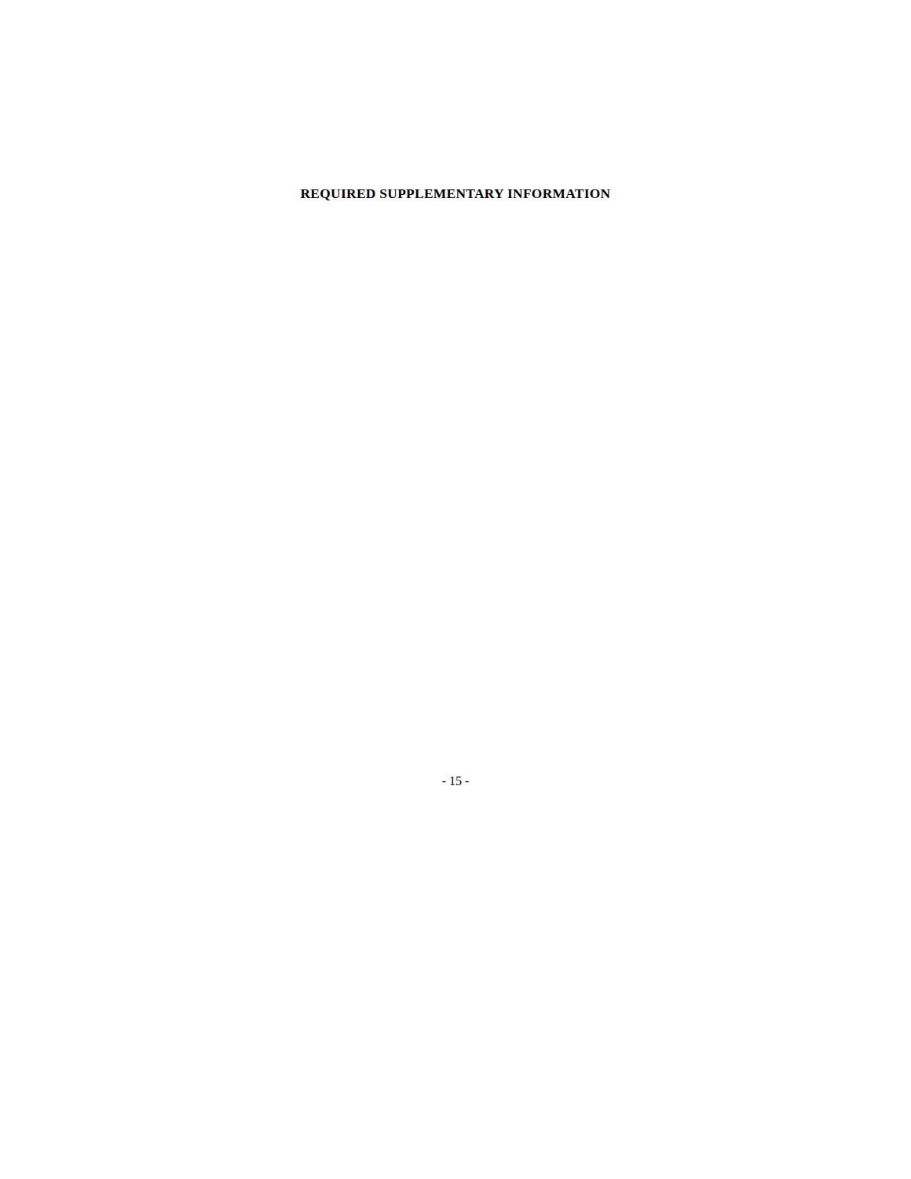REQUIRED SUPPLEMENTARY INFORMATION
- 15 -